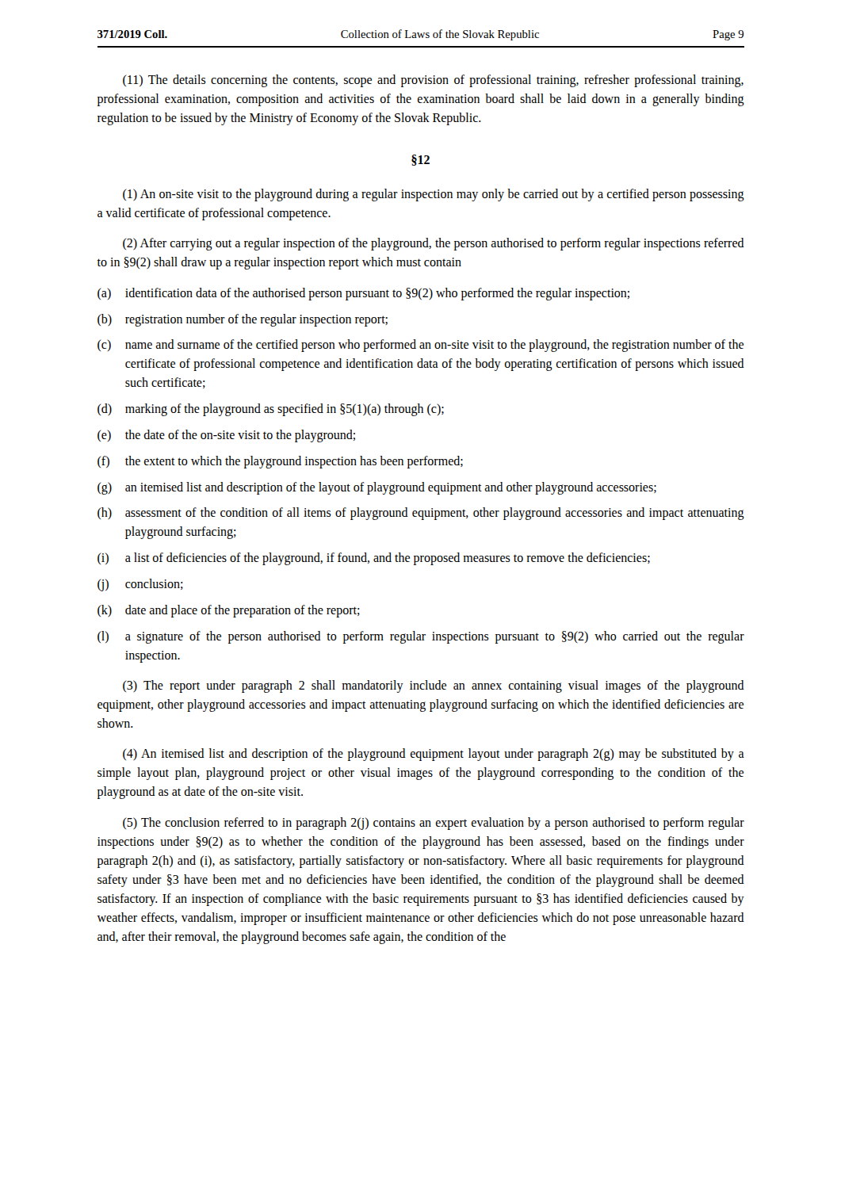371/2019 Coll. Collection of Laws of the Slovak Republic Page 9
(11) The details concerning the contents, scope and provision of professional training, refresher professional training, professional examination, composition and activities of the examination board shall be laid down in a generally binding regulation to be issued by the Ministry of Economy of the Slovak Republic.
§12
(1) An on-site visit to the playground during a regular inspection may only be carried out by a certified person possessing a valid certificate of professional competence.
(2) After carrying out a regular inspection of the playground, the person authorised to perform regular inspections referred to in §9(2) shall draw up a regular inspection report which must contain
(a) identification data of the authorised person pursuant to §9(2) who performed the regular inspection;
(b) registration number of the regular inspection report;
(c) name and surname of the certified person who performed an on-site visit to the playground, the registration number of the certificate of professional competence and identification data of the body operating certification of persons which issued such certificate;
(d) marking of the playground as specified in §5(1)(a) through (c);
(e) the date of the on-site visit to the playground;
(f) the extent to which the playground inspection has been performed;
(g) an itemised list and description of the layout of playground equipment and other playground accessories;
(h) assessment of the condition of all items of playground equipment, other playground accessories and impact attenuating playground surfacing;
(i) a list of deficiencies of the playground, if found, and the proposed measures to remove the deficiencies;
(j) conclusion;
(k) date and place of the preparation of the report;
(l) a signature of the person authorised to perform regular inspections pursuant to §9(2) who carried out the regular inspection.
(3) The report under paragraph 2 shall mandatorily include an annex containing visual images of the playground equipment, other playground accessories and impact attenuating playground surfacing on which the identified deficiencies are shown.
(4) An itemised list and description of the playground equipment layout under paragraph 2(g) may be substituted by a simple layout plan, playground project or other visual images of the playground corresponding to the condition of the playground as at date of the on-site visit.
(5) The conclusion referred to in paragraph 2(j) contains an expert evaluation by a person authorised to perform regular inspections under §9(2) as to whether the condition of the playground has been assessed, based on the findings under paragraph 2(h) and (i), as satisfactory, partially satisfactory or non-satisfactory. Where all basic requirements for playground safety under §3 have been met and no deficiencies have been identified, the condition of the playground shall be deemed satisfactory. If an inspection of compliance with the basic requirements pursuant to §3 has identified deficiencies caused by weather effects, vandalism, improper or insufficient maintenance or other deficiencies which do not pose unreasonable hazard and, after their removal, the playground becomes safe again, the condition of the